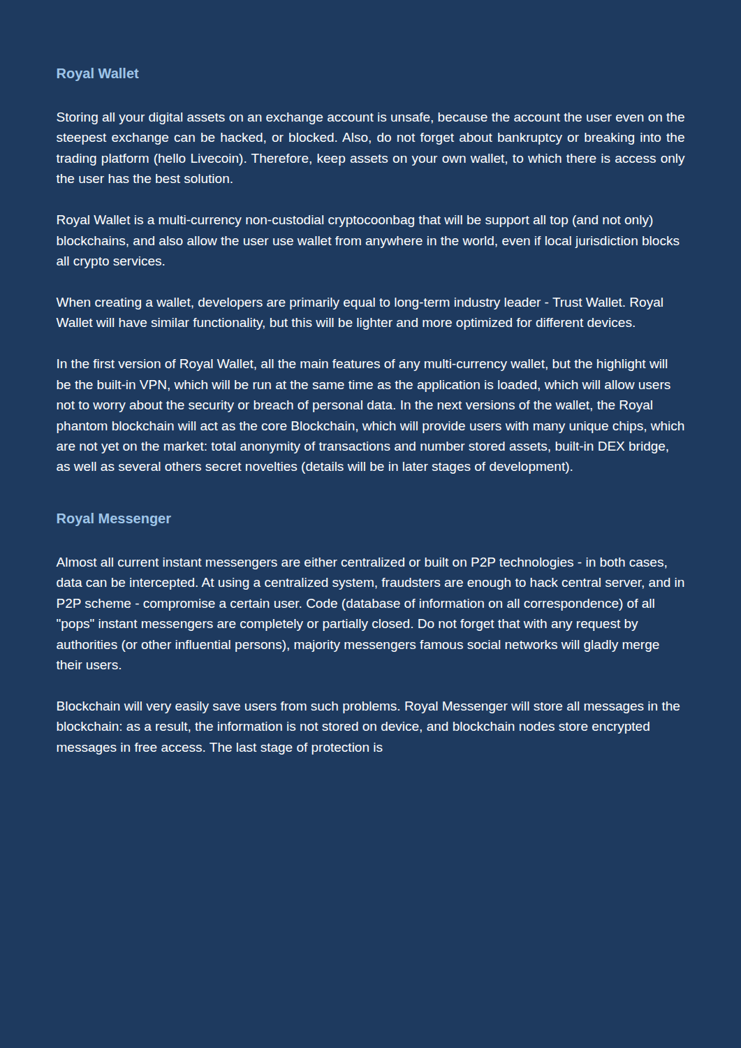Royal Wallet
Storing all your digital assets on an exchange account is unsafe, because the account the user even on the steepest exchange can be hacked, or blocked. Also, do not forget about bankruptcy or breaking into the trading platform (hello Livecoin). Therefore, keep assets on your own wallet, to which there is access only the user has the best solution.
Royal Wallet is a multi-currency non-custodial cryptocoonbag that will be support all top (and not only) blockchains, and also allow the user use wallet from anywhere in the world, even if local jurisdiction blocks all crypto services.
When creating a wallet, developers are primarily equal to long-term industry leader - Trust Wallet. Royal Wallet will have similar functionality, but this will be lighter and more optimized for different devices.
In the first version of Royal Wallet, all the main features of any multi-currency wallet, but the highlight will be the built-in VPN, which will be run at the same time as the application is loaded, which will allow users not to worry about the security or breach of personal data. In the next versions of the wallet, the Royal phantom blockchain will act as the core Blockchain, which will provide users with many unique chips, which are not yet on the market: total anonymity of transactions and number stored assets, built-in DEX bridge, as well as several others secret novelties (details will be in later stages of development).
Royal Messenger
Almost all current instant messengers are either centralized or built on P2P technologies - in both cases, data can be intercepted. At using a centralized system, fraudsters are enough to hack central server, and in P2P scheme - compromise a certain user. Code (database of information on all correspondence) of all "pops" instant messengers are completely or partially closed. Do not forget that with any request by authorities (or other influential persons), majority messengers famous social networks will gladly merge their users.
Blockchain will very easily save users from such problems. Royal Messenger will store all messages in the blockchain: as a result, the information is not stored on device, and blockchain nodes store encrypted messages in free access. The last stage of protection is